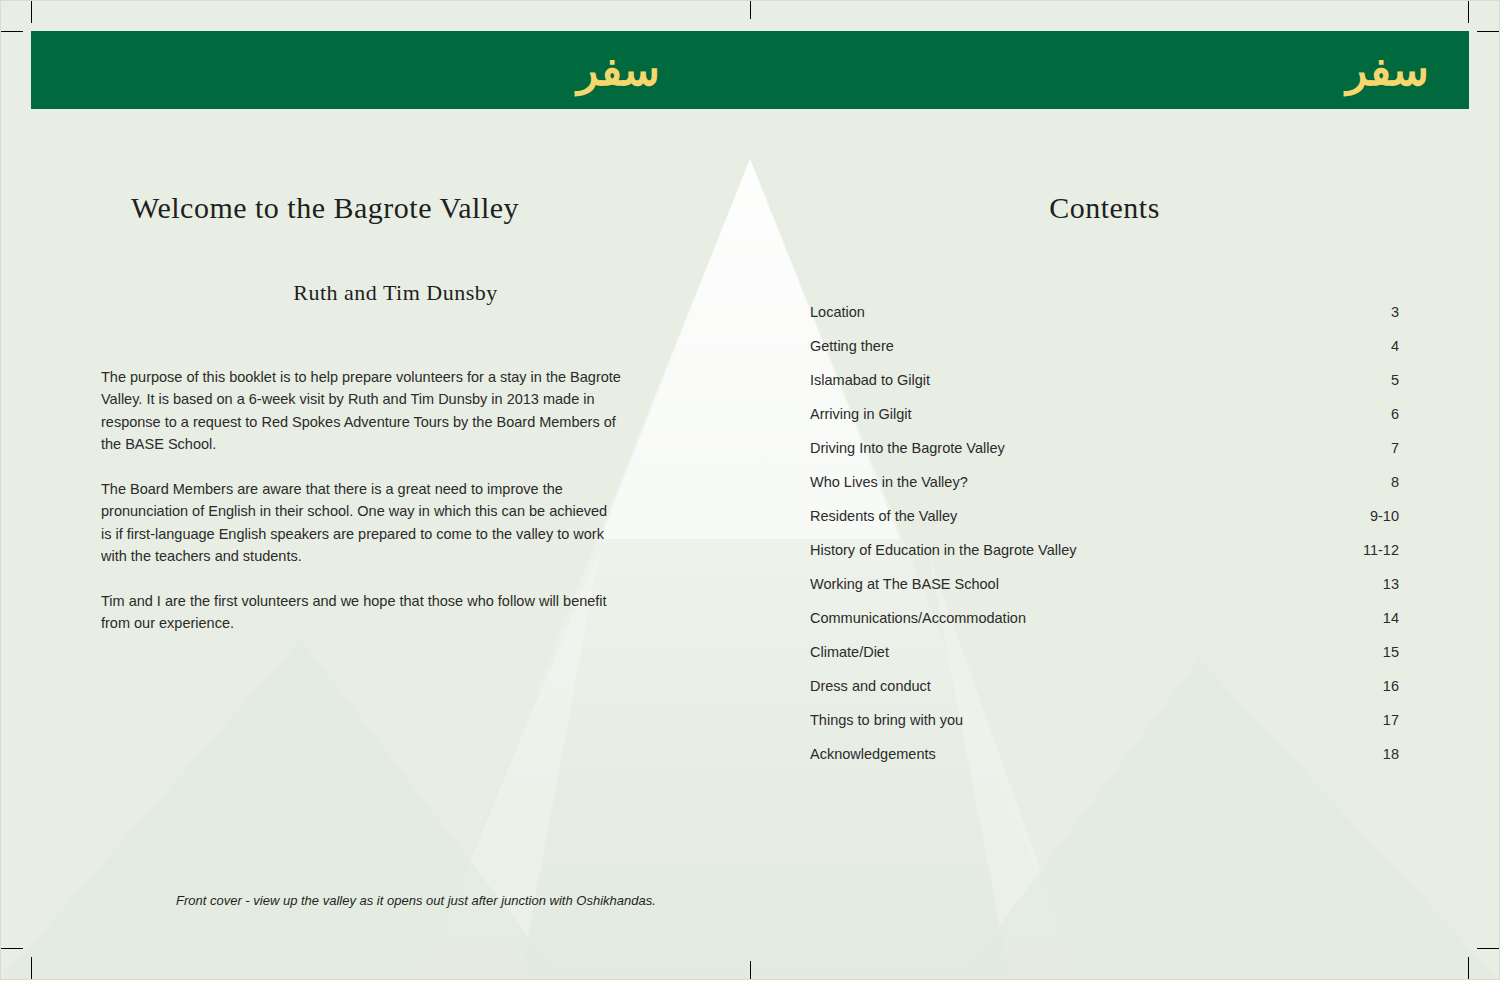سفر سفر
Welcome to the Bagrote Valley
Ruth and Tim Dunsby
The purpose of this booklet is to help prepare volunteers for a stay in the Bagrote Valley. It is based on a 6-week visit by Ruth and Tim Dunsby in 2013 made in response to a request to Red Spokes Adventure Tours by the Board Members of the BASE School.
The Board Members are aware that there is a great need to improve the pronunciation of English in their school. One way in which this can be achieved is if first-language English speakers are prepared to come to the valley to work with the teachers and students.
Tim and I are the first volunteers and we hope that those who follow will benefit from our experience.
Contents
Location 3
Getting there 4
Islamabad to Gilgit 5
Arriving in Gilgit 6
Driving Into the Bagrote Valley 7
Who Lives in the Valley?8
Residents of the Valley 9-10
History of Education in the Bagrote Valley 11-12
Working at The BASE School 13
Communications/Accommodation 14
Climate/Diet 15
Dress and conduct 16
Things to bring with you 17
Acknowledgements 18
Front cover - view up the valley as it opens out just after junction with Oshikhandas.